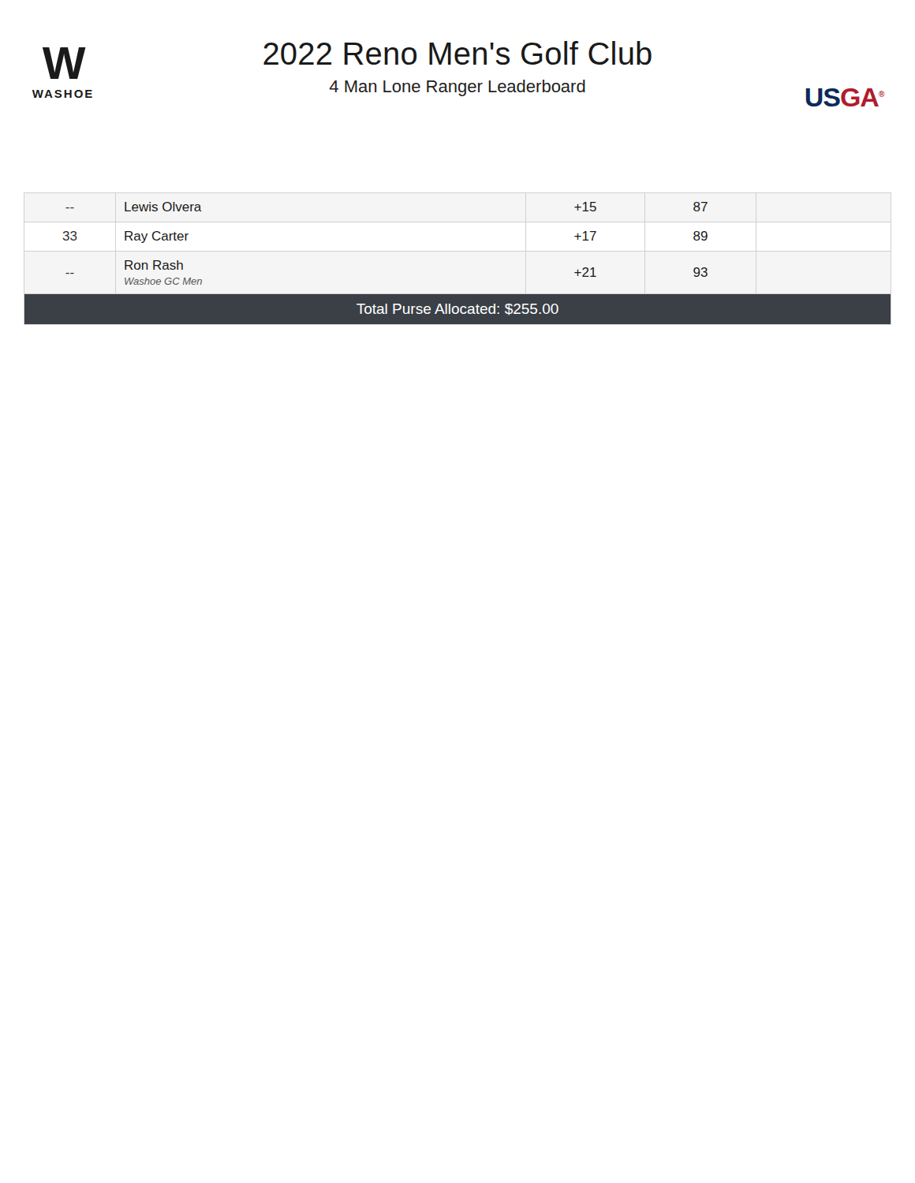W
WASHOE
2022 Reno Men's Golf Club
4 Man Lone Ranger Leaderboard
US GA®
| -- | Lewis Olvera | +15 | 87 | |
| 33 | Ray Carter | +17 | 89 | |
| -- | Ron Rash Washoe GC Men | +21 | 93 | |
| Total Purse Allocated: $255.00 |